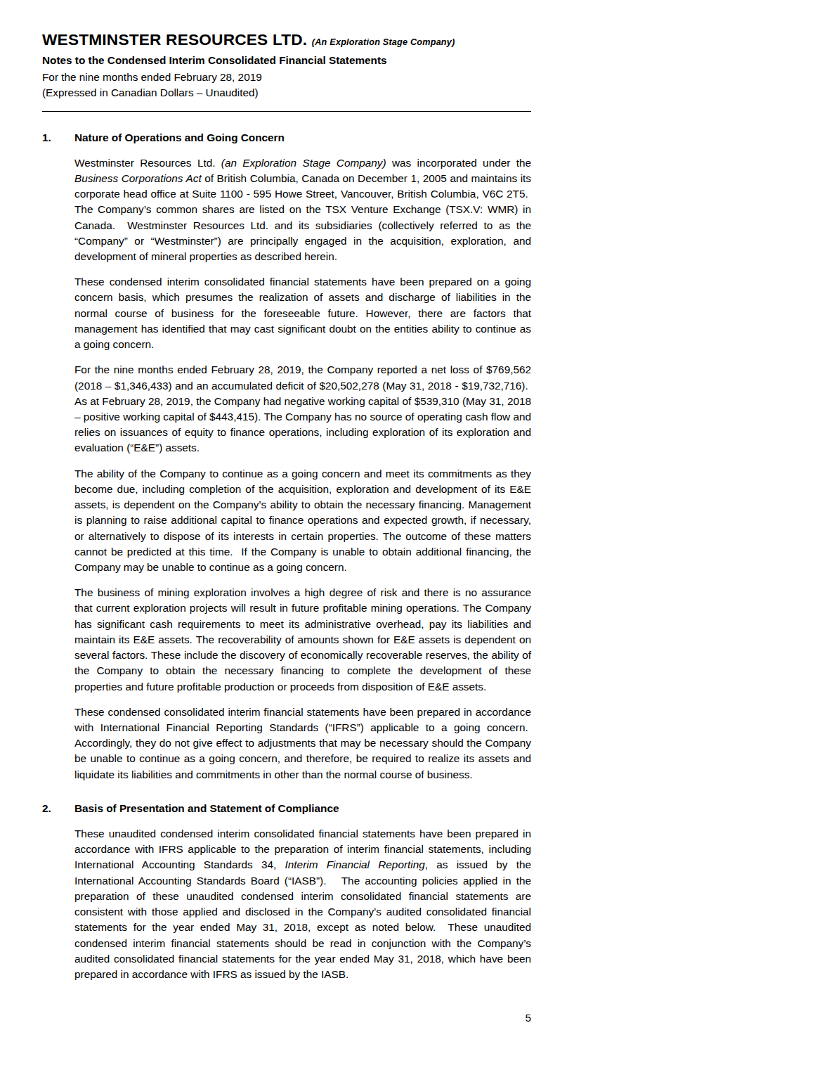WESTMINSTER RESOURCES LTD. (An Exploration Stage Company)
Notes to the Condensed Interim Consolidated Financial Statements
For the nine months ended February 28, 2019
(Expressed in Canadian Dollars – Unaudited)
1. Nature of Operations and Going Concern
Westminster Resources Ltd. (an Exploration Stage Company) was incorporated under the Business Corporations Act of British Columbia, Canada on December 1, 2005 and maintains its corporate head office at Suite 1100 - 595 Howe Street, Vancouver, British Columbia, V6C 2T5. The Company’s common shares are listed on the TSX Venture Exchange (TSX.V: WMR) in Canada. Westminster Resources Ltd. and its subsidiaries (collectively referred to as the “Company” or “Westminster”) are principally engaged in the acquisition, exploration, and development of mineral properties as described herein.
These condensed interim consolidated financial statements have been prepared on a going concern basis, which presumes the realization of assets and discharge of liabilities in the normal course of business for the foreseeable future. However, there are factors that management has identified that may cast significant doubt on the entities ability to continue as a going concern.
For the nine months ended February 28, 2019, the Company reported a net loss of $769,562 (2018 – $1,346,433) and an accumulated deficit of $20,502,278 (May 31, 2018 - $19,732,716). As at February 28, 2019, the Company had negative working capital of $539,310 (May 31, 2018 – positive working capital of $443,415). The Company has no source of operating cash flow and relies on issuances of equity to finance operations, including exploration of its exploration and evaluation (“E&E”) assets.
The ability of the Company to continue as a going concern and meet its commitments as they become due, including completion of the acquisition, exploration and development of its E&E assets, is dependent on the Company’s ability to obtain the necessary financing. Management is planning to raise additional capital to finance operations and expected growth, if necessary, or alternatively to dispose of its interests in certain properties. The outcome of these matters cannot be predicted at this time. If the Company is unable to obtain additional financing, the Company may be unable to continue as a going concern.
The business of mining exploration involves a high degree of risk and there is no assurance that current exploration projects will result in future profitable mining operations. The Company has significant cash requirements to meet its administrative overhead, pay its liabilities and maintain its E&E assets. The recoverability of amounts shown for E&E assets is dependent on several factors. These include the discovery of economically recoverable reserves, the ability of the Company to obtain the necessary financing to complete the development of these properties and future profitable production or proceeds from disposition of E&E assets.
These condensed consolidated interim financial statements have been prepared in accordance with International Financial Reporting Standards (“IFRS”) applicable to a going concern. Accordingly, they do not give effect to adjustments that may be necessary should the Company be unable to continue as a going concern, and therefore, be required to realize its assets and liquidate its liabilities and commitments in other than the normal course of business.
2. Basis of Presentation and Statement of Compliance
These unaudited condensed interim consolidated financial statements have been prepared in accordance with IFRS applicable to the preparation of interim financial statements, including International Accounting Standards 34, Interim Financial Reporting, as issued by the International Accounting Standards Board (“IASB”). The accounting policies applied in the preparation of these unaudited condensed interim consolidated financial statements are consistent with those applied and disclosed in the Company’s audited consolidated financial statements for the year ended May 31, 2018, except as noted below. These unaudited condensed interim financial statements should be read in conjunction with the Company’s audited consolidated financial statements for the year ended May 31, 2018, which have been prepared in accordance with IFRS as issued by the IASB.
5